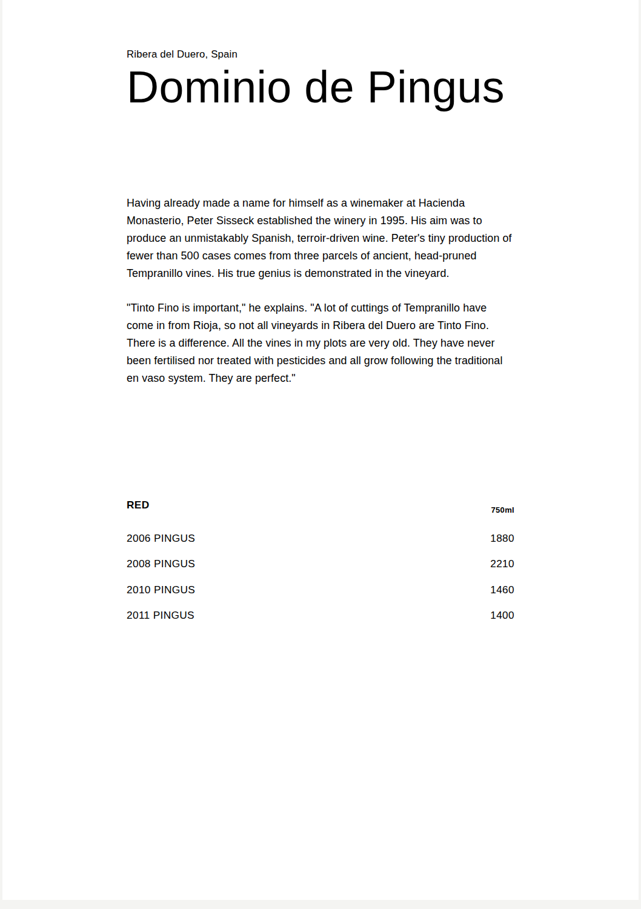Ribera del Duero, Spain
Dominio de Pingus
Having already made a name for himself as a winemaker at Hacienda Monasterio, Peter Sisseck established the winery in 1995. His aim was to produce an unmistakably Spanish, terroir-driven wine. Peter's tiny production of fewer than 500 cases comes from three parcels of ancient, head-pruned Tempranillo vines. His true genius is demonstrated in the vineyard.
"Tinto Fino is important," he explains. "A lot of cuttings of Tempranillo have come in from Rioja, so not all vineyards in Ribera del Duero are Tinto Fino. There is a difference. All the vines in my plots are very old. They have never been fertilised nor treated with pesticides and all grow following the traditional en vaso system. They are perfect."
| RED | 750ml |
| --- | --- |
| 2006 PINGUS | 1880 |
| 2008 PINGUS | 2210 |
| 2010 PINGUS | 1460 |
| 2011 PINGUS | 1400 |